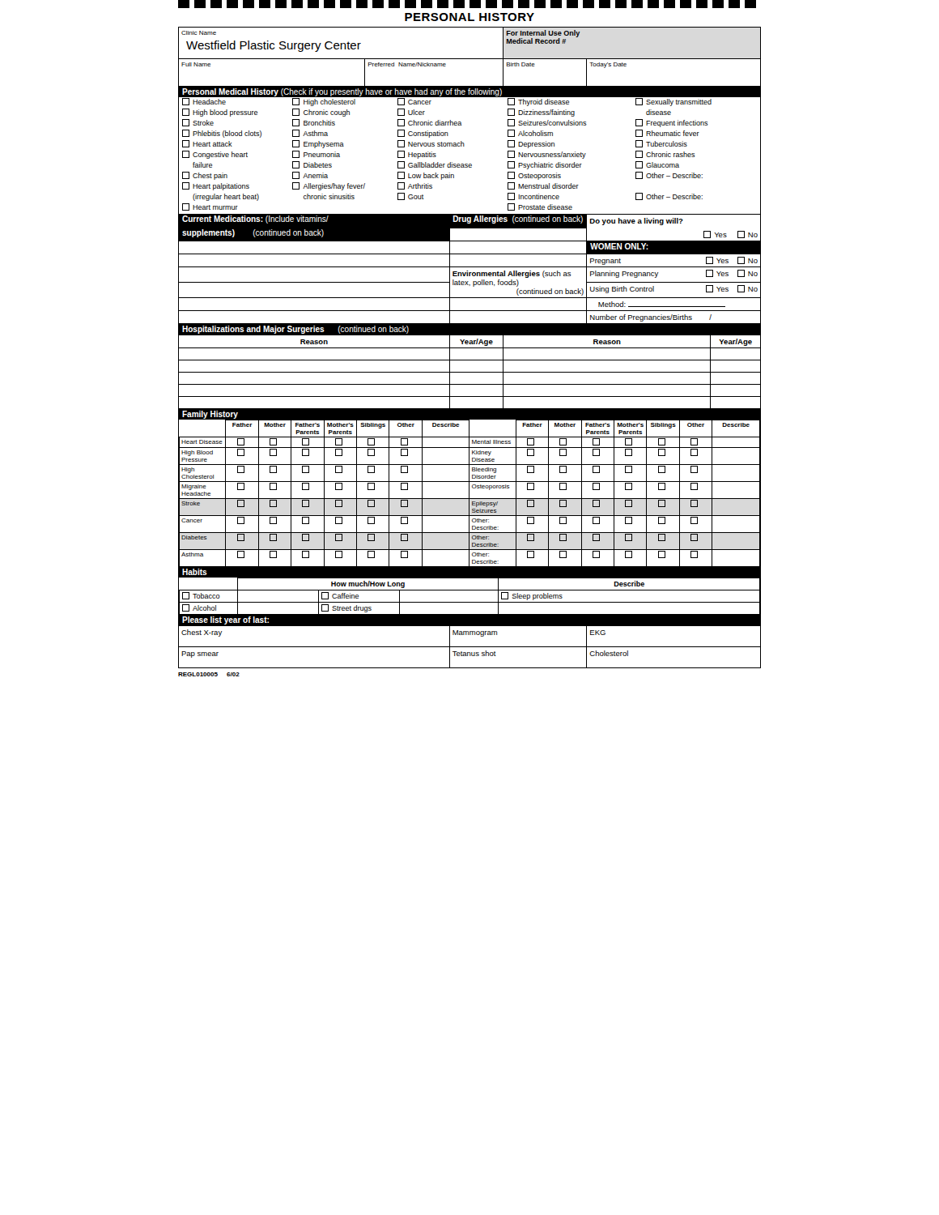PERSONAL HISTORY
| Clinic Name Westfield Plastic Surgery Center | For Internal Use Only Medical Record # |
| Full Name | Preferred Name/Nickname | Birth Date | Today's Date |
| Personal Medical History (Check if you presently have or have had any of the following) |
| / Headache High blood pressure Stroke Phlebitis (blood clots) Heart attack Congestive heart failure Chest pain Heart palpitations (irregular heart beat) Heart murmur / High cholesterol Chronic cough Bronchitis Asthma Emphysema Pneumonia Diabetes Anemia Allergies/hay fever/ chronic sinusitis / Cancer Ulcer Chronic diarrhea Constipation Nervous stomach Hepatitis Gallbladder disease Low back pain Arthritis Gout / Thyroid disease Dizziness/fainting Seizures/convulsions Alcoholism Depression Nervousness/anxiety Psychiatric disorder Osteoporosis Menstrual disorder Incontinence Prostate disease / Sexually transmitted disease Frequent infections Rheumatic fever Tuberculosis Chronic rashes Glaucoma Other – Describe: Other – Describe: / |
| Current Medications: (Include vitamins/ | Drug Allergies (continued on back) | Do you have a living will? Yes No |
| supplements) (continued on back) | |
| | | WOMEN ONLY: |
| | | Pregnant Yes No |
| | Environmental Allergies (such as latex, pollen, foods) (continued on back) | Planning Pregnancy Yes No |
| | Using Birth Control Yes No |
| | | Method: |
| | | Number of Pregnancies/Births / |
| Hospitalizations and Major Surgeries (continued on back) |
| Reason | Year/Age | Reason | Year/Age |
| Family History |
| / / Father / Mother / Father's Parents / Mother's Parents / Siblings / Other / Describe / / Father / Mother / Father's Parents / Mother's Parents / Siblings / Other / Describe / / --- / --- / --- / --- / --- / --- / --- / --- / --- / --- / --- / --- / --- / --- / --- / --- / / Heart Disease / / / / / / / / Mental Illness / / / / / / / / / High Blood Pressure / / / / / / / / Kidney Disease / / / / / / / / / High Cholesterol / / / / / / / / Bleeding Disorder / / / / / / / / / Migraine Headache / / / / / / / / Osteoporosis / / / / / / / / / Stroke / / / / / / / / Epilepsy/ Seizures / / / / / / / / / Cancer / / / / / / / / Other: Describe: / / / / / / / / / Diabetes / / / / / / / / Other: Describe: / / / / / / / / / Asthma / / / / / / / / Other: Describe: / / / / / / / / |
| Habits |
| / / How much/How Long / Describe / / Tobacco / / Caffeine / / Sleep problems / / Alcohol / / Street drugs / / / |
| Please list year of last: |
| Chest X-ray | Mammogram | EKG |
| Pap smear | Tetanus shot | Cholesterol |
REGL010005 6/02